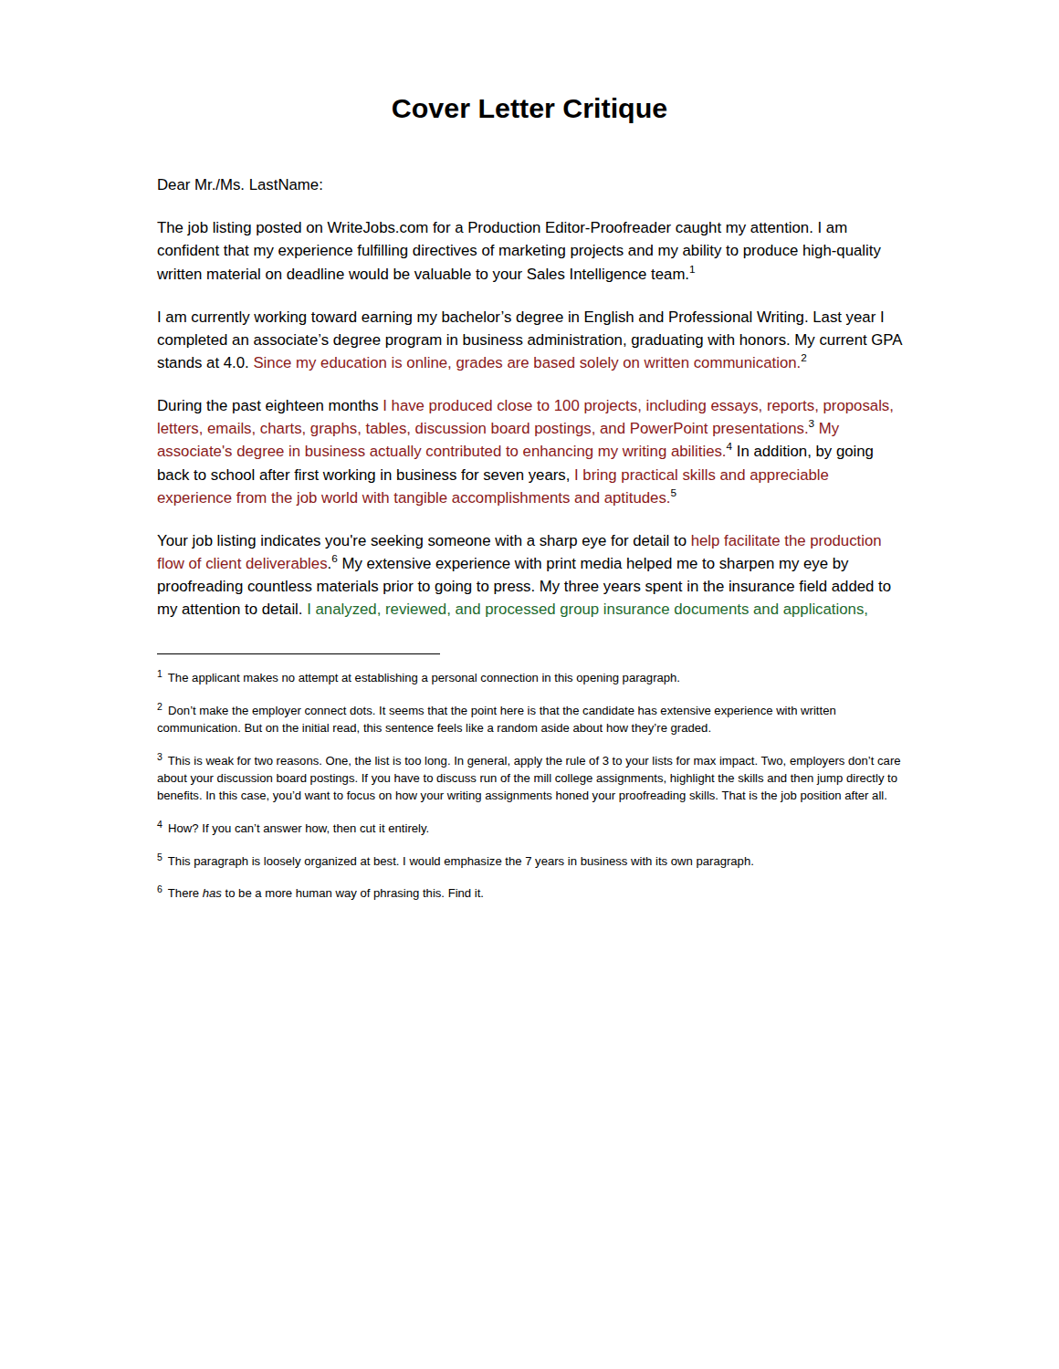Cover Letter Critique
Dear Mr./Ms. LastName:
The job listing posted on WriteJobs.com for a Production Editor-Proofreader caught my attention. I am confident that my experience fulfilling directives of marketing projects and my ability to produce high-quality written material on deadline would be valuable to your Sales Intelligence team.1
I am currently working toward earning my bachelor’s degree in English and Professional Writing. Last year I completed an associate’s degree program in business administration, graduating with honors. My current GPA stands at 4.0. Since my education is online, grades are based solely on written communication.2
During the past eighteen months I have produced close to 100 projects, including essays, reports, proposals, letters, emails, charts, graphs, tables, discussion board postings, and PowerPoint presentations.3 My associate's degree in business actually contributed to enhancing my writing abilities.4 In addition, by going back to school after first working in business for seven years, I bring practical skills and appreciable experience from the job world with tangible accomplishments and aptitudes.5
Your job listing indicates you're seeking someone with a sharp eye for detail to help facilitate the production flow of client deliverables.6 My extensive experience with print media helped me to sharpen my eye by proofreading countless materials prior to going to press. My three years spent in the insurance field added to my attention to detail. I analyzed, reviewed, and processed group insurance documents and applications,
1 The applicant makes no attempt at establishing a personal connection in this opening paragraph.
2 Don’t make the employer connect dots. It seems that the point here is that the candidate has extensive experience with written communication. But on the initial read, this sentence feels like a random aside about how they’re graded.
3 This is weak for two reasons. One, the list is too long. In general, apply the rule of 3 to your lists for max impact. Two, employers don’t care about your discussion board postings. If you have to discuss run of the mill college assignments, highlight the skills and then jump directly to benefits. In this case, you’d want to focus on how your writing assignments honed your proofreading skills. That is the job position after all.
4 How? If you can’t answer how, then cut it entirely.
5 This paragraph is loosely organized at best. I would emphasize the 7 years in business with its own paragraph.
6 There has to be a more human way of phrasing this. Find it.